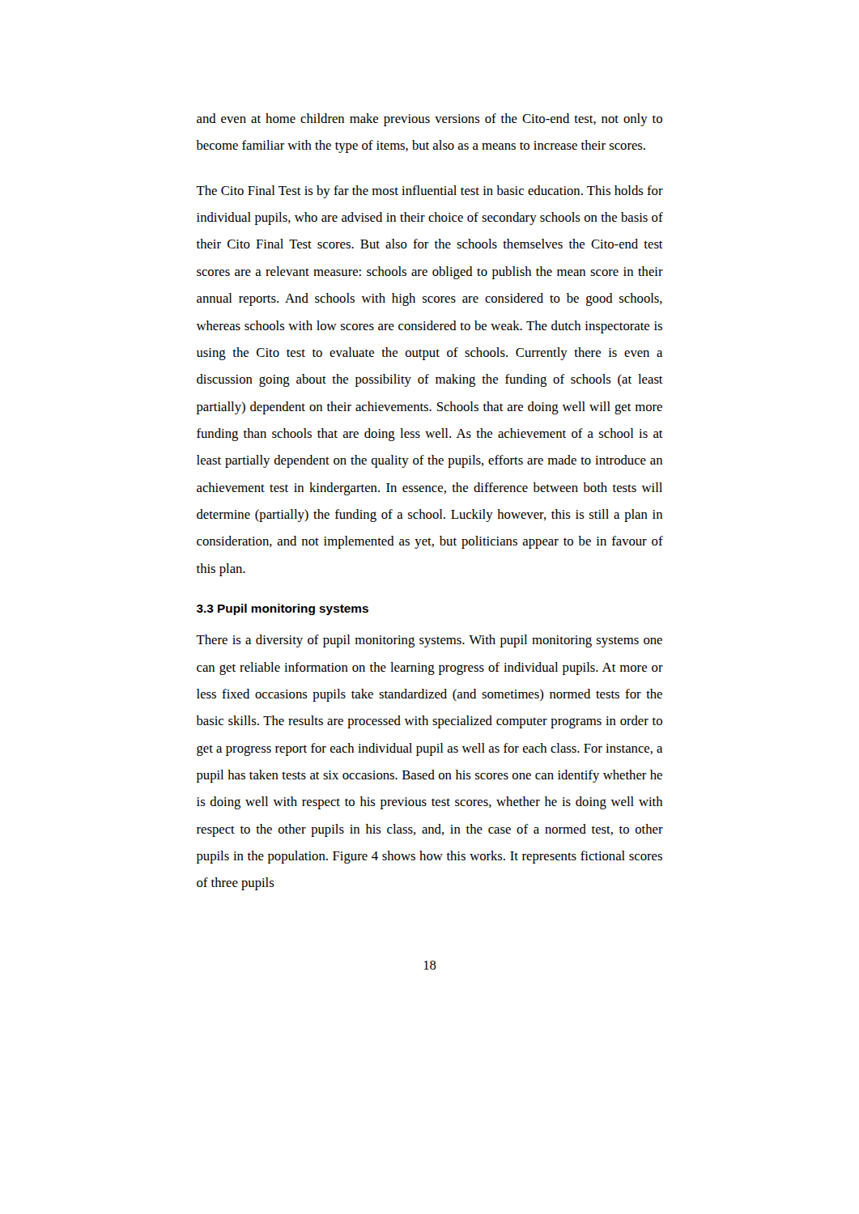and even at home children make previous versions of the Cito-end test, not only to become familiar with the type of items, but also as a means to increase their scores.
The Cito Final Test is by far the most influential test in basic education. This holds for individual pupils, who are advised in their choice of secondary schools on the basis of their Cito Final Test scores. But also for the schools themselves the Cito-end test scores are a relevant measure: schools are obliged to publish the mean score in their annual reports. And schools with high scores are considered to be good schools, whereas schools with low scores are considered to be weak. The dutch inspectorate is using the Cito test to evaluate the output of schools. Currently there is even a discussion going about the possibility of making the funding of schools (at least partially) dependent on their achievements. Schools that are doing well will get more funding than schools that are doing less well. As the achievement of a school is at least partially dependent on the quality of the pupils, efforts are made to introduce an achievement test in kindergarten. In essence, the difference between both tests will determine (partially) the funding of a school. Luckily however, this is still a plan in consideration, and not implemented as yet, but politicians appear to be in favour of this plan.
3.3 Pupil monitoring systems
There is a diversity of pupil monitoring systems. With pupil monitoring systems one can get reliable information on the learning progress of individual pupils. At more or less fixed occasions pupils take standardized (and sometimes) normed tests for the basic skills. The results are processed with specialized computer programs in order to get a progress report for each individual pupil as well as for each class. For instance, a pupil has taken tests at six occasions. Based on his scores one can identify whether he is doing well with respect to his previous test scores, whether he is doing well with respect to the other pupils in his class, and, in the case of a normed test, to other pupils in the population. Figure 4 shows how this works. It represents fictional scores of three pupils
18